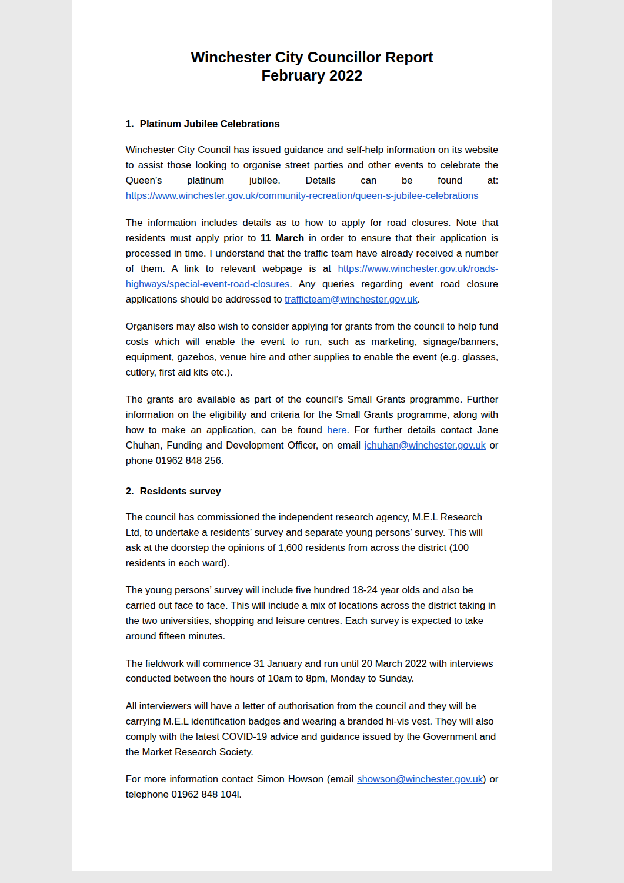Winchester City Councillor Report
February 2022
1. Platinum Jubilee Celebrations
Winchester City Council has issued guidance and self-help information on its website to assist those looking to organise street parties and other events to celebrate the Queen’s platinum jubilee. Details can be found at: https://www.winchester.gov.uk/community-recreation/queen-s-jubilee-celebrations
The information includes details as to how to apply for road closures. Note that residents must apply prior to 11 March in order to ensure that their application is processed in time. I understand that the traffic team have already received a number of them. A link to relevant webpage is at https://www.winchester.gov.uk/roads-highways/special-event-road-closures. Any queries regarding event road closure applications should be addressed to trafficteam@winchester.gov.uk.
Organisers may also wish to consider applying for grants from the council to help fund costs which will enable the event to run, such as marketing, signage/banners, equipment, gazebos, venue hire and other supplies to enable the event (e.g. glasses, cutlery, first aid kits etc.).
The grants are available as part of the council’s Small Grants programme. Further information on the eligibility and criteria for the Small Grants programme, along with how to make an application, can be found here. For further details contact Jane Chuhan, Funding and Development Officer, on email jchuhan@winchester.gov.uk or phone 01962 848 256.
2. Residents survey
The council has commissioned the independent research agency, M.E.L Research Ltd, to undertake a residents’ survey and separate young persons’ survey. This will ask at the doorstep the opinions of 1,600 residents from across the district (100 residents in each ward).
The young persons’ survey will include five hundred 18-24 year olds and also be carried out face to face. This will include a mix of locations across the district taking in the two universities, shopping and leisure centres. Each survey is expected to take around fifteen minutes.
The fieldwork will commence 31 January and run until 20 March 2022 with interviews conducted between the hours of 10am to 8pm, Monday to Sunday.
All interviewers will have a letter of authorisation from the council and they will be carrying M.E.L identification badges and wearing a branded hi-vis vest. They will also comply with the latest COVID-19 advice and guidance issued by the Government and the Market Research Society.
For more information contact Simon Howson (email showson@winchester.gov.uk) or telephone 01962 848 104l.